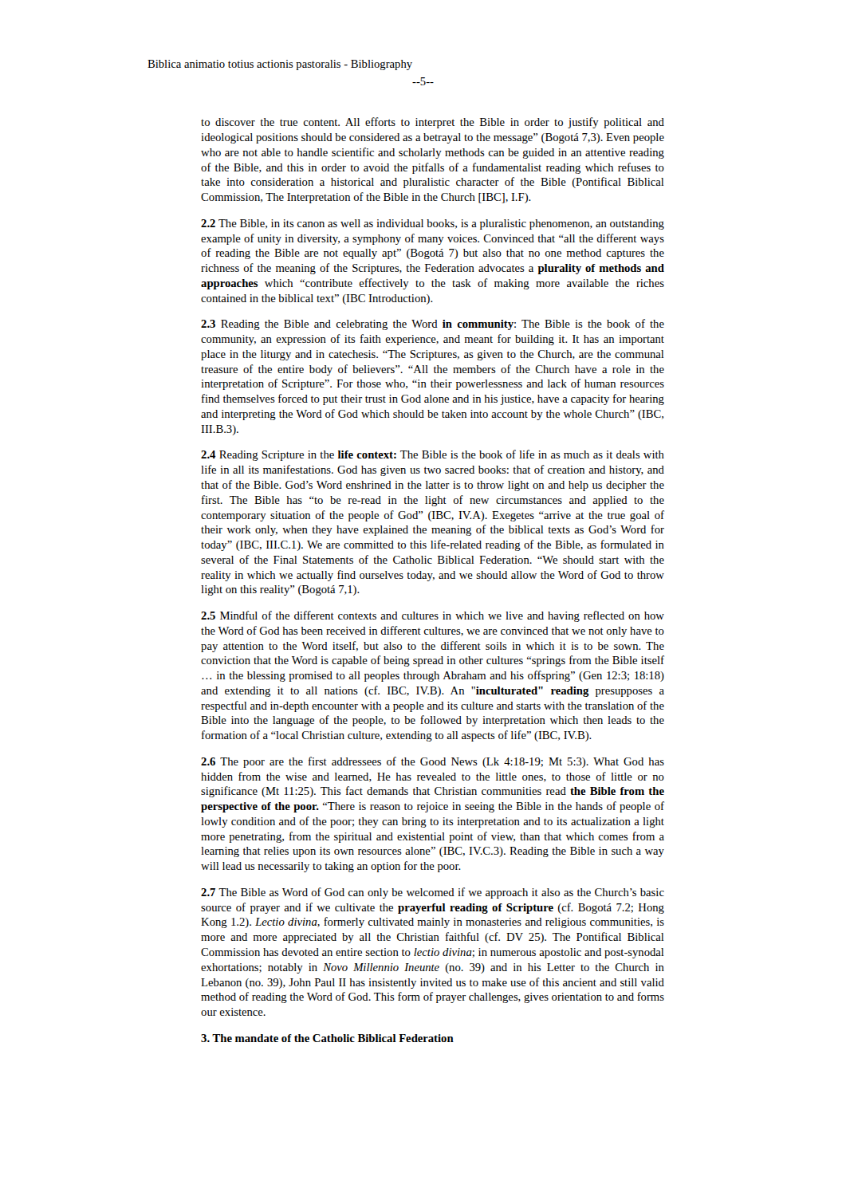Biblica animatio totius actionis pastoralis - Bibliography
--5--
to discover the true content. All efforts to interpret the Bible in order to justify political and ideological positions should be considered as a betrayal to the message” (Bogotá 7,3). Even people who are not able to handle scientific and scholarly methods can be guided in an attentive reading of the Bible, and this in order to avoid the pitfalls of a fundamentalist reading which refuses to take into consideration a historical and pluralistic character of the Bible (Pontifical Biblical Commission, The Interpretation of the Bible in the Church [IBC], I.F).
2.2 The Bible, in its canon as well as individual books, is a pluralistic phenomenon, an outstanding example of unity in diversity, a symphony of many voices. Convinced that “all the different ways of reading the Bible are not equally apt” (Bogotá 7) but also that no one method captures the richness of the meaning of the Scriptures, the Federation advocates a plurality of methods and approaches which “contribute effectively to the task of making more available the riches contained in the biblical text” (IBC Introduction).
2.3 Reading the Bible and celebrating the Word in community: The Bible is the book of the community, an expression of its faith experience, and meant for building it. It has an important place in the liturgy and in catechesis. “The Scriptures, as given to the Church, are the communal treasure of the entire body of believers”. “All the members of the Church have a role in the interpretation of Scripture”. For those who, “in their powerlessness and lack of human resources find themselves forced to put their trust in God alone and in his justice, have a capacity for hearing and interpreting the Word of God which should be taken into account by the whole Church” (IBC, III.B.3).
2.4 Reading Scripture in the life context: The Bible is the book of life in as much as it deals with life in all its manifestations. God has given us two sacred books: that of creation and history, and that of the Bible. God’s Word enshrined in the latter is to throw light on and help us decipher the first. The Bible has “to be re-read in the light of new circumstances and applied to the contemporary situation of the people of God” (IBC, IV.A). Exegetes “arrive at the true goal of their work only, when they have explained the meaning of the biblical texts as God’s Word for today” (IBC, III.C.1). We are committed to this life-related reading of the Bible, as formulated in several of the Final Statements of the Catholic Biblical Federation. “We should start with the reality in which we actually find ourselves today, and we should allow the Word of God to throw light on this reality” (Bogotá 7,1).
2.5 Mindful of the different contexts and cultures in which we live and having reflected on how the Word of God has been received in different cultures, we are convinced that we not only have to pay attention to the Word itself, but also to the different soils in which it is to be sown. The conviction that the Word is capable of being spread in other cultures “springs from the Bible itself … in the blessing promised to all peoples through Abraham and his offspring” (Gen 12:3; 18:18) and extending it to all nations (cf. IBC, IV.B). An "inculturated" reading presupposes a respectful and in-depth encounter with a people and its culture and starts with the translation of the Bible into the language of the people, to be followed by interpretation which then leads to the formation of a “local Christian culture, extending to all aspects of life” (IBC, IV.B).
2.6 The poor are the first addressees of the Good News (Lk 4:18-19; Mt 5:3). What God has hidden from the wise and learned, He has revealed to the little ones, to those of little or no significance (Mt 11:25). This fact demands that Christian communities read the Bible from the perspective of the poor. “There is reason to rejoice in seeing the Bible in the hands of people of lowly condition and of the poor; they can bring to its interpretation and to its actualization a light more penetrating, from the spiritual and existential point of view, than that which comes from a learning that relies upon its own resources alone” (IBC, IV.C.3). Reading the Bible in such a way will lead us necessarily to taking an option for the poor.
2.7 The Bible as Word of God can only be welcomed if we approach it also as the Church’s basic source of prayer and if we cultivate the prayerful reading of Scripture (cf. Bogotá 7.2; Hong Kong 1.2). Lectio divina, formerly cultivated mainly in monasteries and religious communities, is more and more appreciated by all the Christian faithful (cf. DV 25). The Pontifical Biblical Commission has devoted an entire section to lectio divina; in numerous apostolic and post-synodal exhortations; notably in Novo Millennio Ineunte (no. 39) and in his Letter to the Church in Lebanon (no. 39), John Paul II has insistently invited us to make use of this ancient and still valid method of reading the Word of God. This form of prayer challenges, gives orientation to and forms our existence.
3. The mandate of the Catholic Biblical Federation